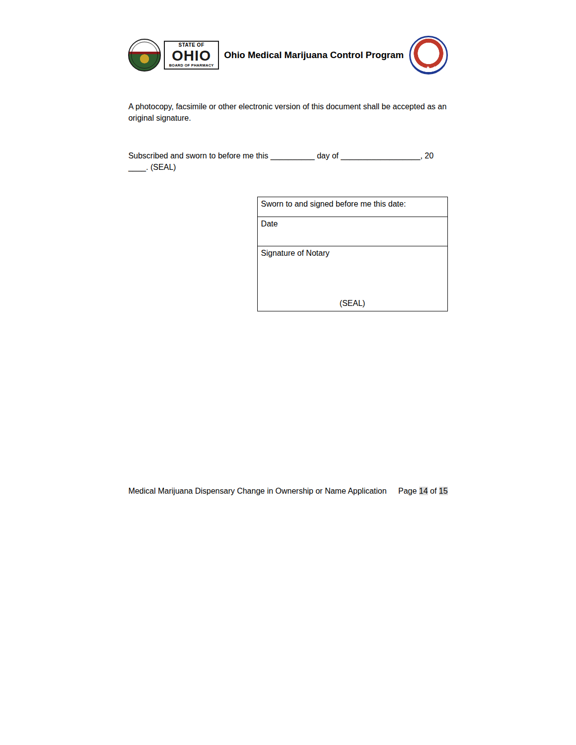STATE OF OHIO BOARD OF PHARMACY
Ohio Medical Marijuana Control Program
A photocopy, facsimile or other electronic version of this document shall be accepted as an original signature.
Subscribed and sworn to before me this __________ day of __________________, 20 ____. (SEAL)
| Sworn to and signed before me this date: |
| Date |
| Signature of Notary (SEAL) |
Medical Marijuana Dispensary Change in Ownership or Name Application
Page 14 of 15